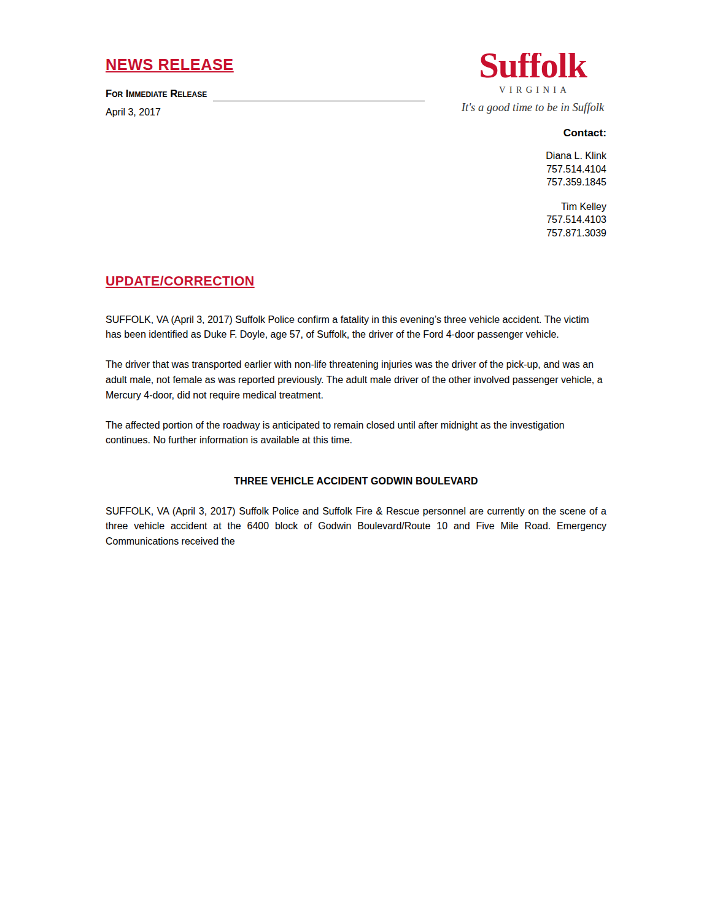Suffolk
VIRGINIA
It's a good time to be in Suffolk
NEWS RELEASE
For Immediate Release
April 3, 2017
Contact:
Diana L. Klink
757.514.4104
757.359.1845
Tim Kelley
757.514.4103
757.871.3039
UPDATE/CORRECTION
SUFFOLK, VA (April 3, 2017) Suffolk Police confirm a fatality in this evening’s three vehicle accident. The victim has been identified as Duke F. Doyle, age 57, of Suffolk, the driver of the Ford 4-door passenger vehicle.
The driver that was transported earlier with non-life threatening injuries was the driver of the pick-up, and was an adult male, not female as was reported previously. The adult male driver of the other involved passenger vehicle, a Mercury 4-door, did not require medical treatment.
The affected portion of the roadway is anticipated to remain closed until after midnight as the investigation continues. No further information is available at this time.
THREE VEHICLE ACCIDENT GODWIN BOULEVARD
SUFFOLK, VA (April 3, 2017) Suffolk Police and Suffolk Fire & Rescue personnel are currently on the scene of a three vehicle accident at the 6400 block of Godwin Boulevard/Route 10 and Five Mile Road. Emergency Communications received the